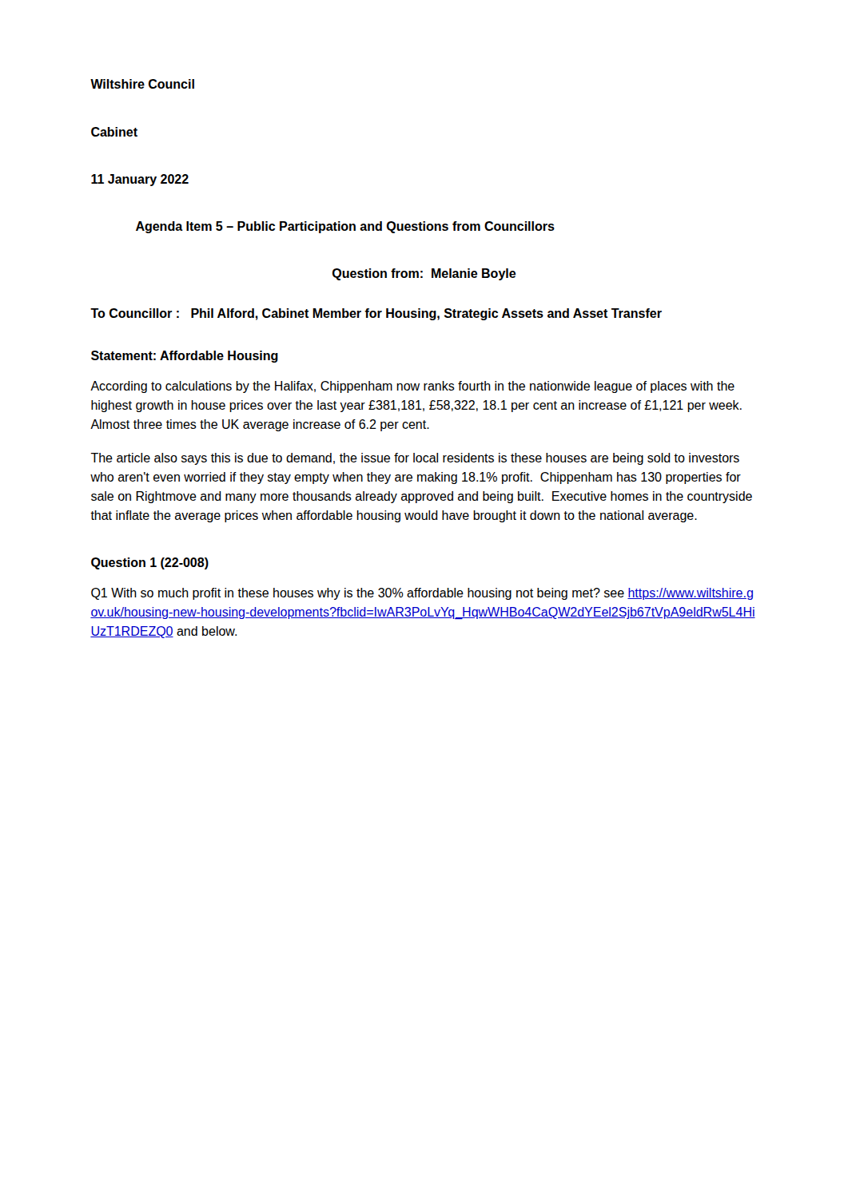Wiltshire Council
Cabinet
11 January 2022
Agenda Item 5 – Public Participation and Questions from Councillors
Question from: Melanie Boyle
To Councillor : Phil Alford, Cabinet Member for Housing, Strategic Assets and Asset Transfer
Statement: Affordable Housing
According to calculations by the Halifax, Chippenham now ranks fourth in the nationwide league of places with the highest growth in house prices over the last year £381,181, £58,322, 18.1 per cent an increase of £1,121 per week. Almost three times the UK average increase of 6.2 per cent.
The article also says this is due to demand, the issue for local residents is these houses are being sold to investors who aren't even worried if they stay empty when they are making 18.1% profit. Chippenham has 130 properties for sale on Rightmove and many more thousands already approved and being built. Executive homes in the countryside that inflate the average prices when affordable housing would have brought it down to the national average.
Question 1 (22-008)
Q1 With so much profit in these houses why is the 30% affordable housing not being met? see https://www.wiltshire.gov.uk/housing-new-housing-developments?fbclid=IwAR3PoLvYq_HqwWHBo4CaQW2dYEel2Sjb67tVpA9eldRw5L4HiUzT1RDEZQ0 and below.